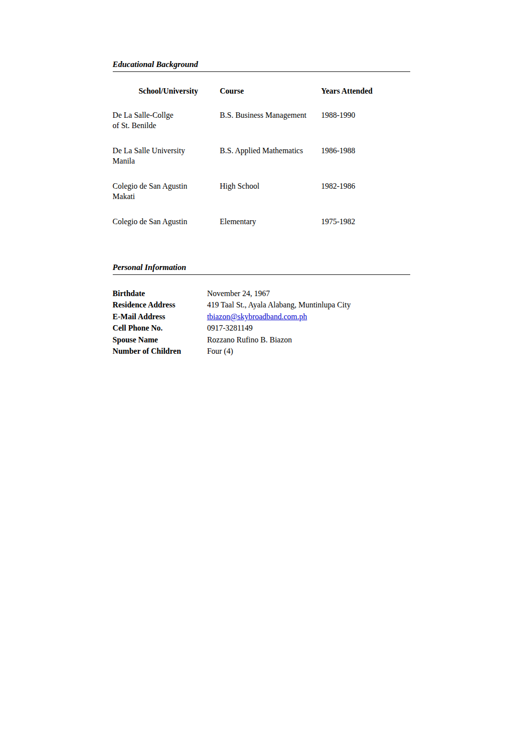Educational Background
| School/University | Course | Years Attended |
| --- | --- | --- |
| De La Salle-Collge of St. Benilde | B.S. Business Management | 1988-1990 |
| De La Salle University Manila | B.S. Applied Mathematics | 1986-1988 |
| Colegio de San Agustin Makati | High School | 1982-1986 |
| Colegio de San Agustin | Elementary | 1975-1982 |
Personal Information
| Birthdate | November 24, 1967 |
| Residence Address | 419 Taal St., Ayala Alabang, Muntinlupa City |
| E-Mail Address | tbiazon@skybroadband.com.ph |
| Cell Phone No. | 0917-3281149 |
| Spouse Name | Rozzano Rufino B. Biazon |
| Number of Children | Four (4) |